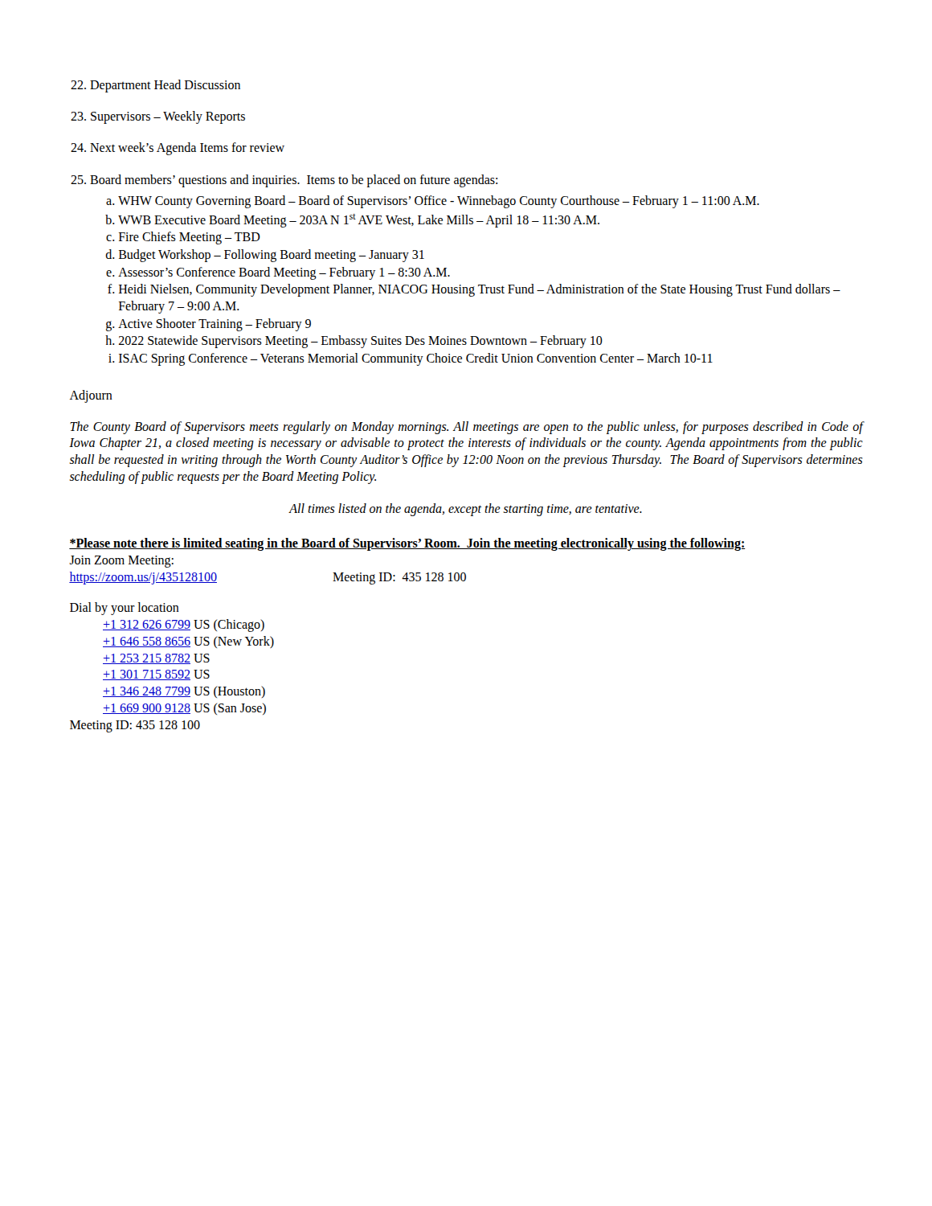Department Head Discussion
Supervisors – Weekly Reports
Next week’s Agenda Items for review
Board members’ questions and inquiries. Items to be placed on future agendas:
WHW County Governing Board – Board of Supervisors’ Office - Winnebago County Courthouse – February 1 – 11:00 A.M.
WWB Executive Board Meeting – 203A N 1st AVE West, Lake Mills – April 18 – 11:30 A.M.
Fire Chiefs Meeting – TBD
Budget Workshop – Following Board meeting – January 31
Assessor’s Conference Board Meeting – February 1 – 8:30 A.M.
Heidi Nielsen, Community Development Planner, NIACOG Housing Trust Fund – Administration of the State Housing Trust Fund dollars – February 7 – 9:00 A.M.
Active Shooter Training – February 9
2022 Statewide Supervisors Meeting – Embassy Suites Des Moines Downtown – February 10
ISAC Spring Conference – Veterans Memorial Community Choice Credit Union Convention Center – March 10-11
Adjourn
The County Board of Supervisors meets regularly on Monday mornings. All meetings are open to the public unless, for purposes described in Code of Iowa Chapter 21, a closed meeting is necessary or advisable to protect the interests of individuals or the county. Agenda appointments from the public shall be requested in writing through the Worth County Auditor’s Office by 12:00 Noon on the previous Thursday. The Board of Supervisors determines scheduling of public requests per the Board Meeting Policy.
All times listed on the agenda, except the starting time, are tentative.
*Please note there is limited seating in the Board of Supervisors’ Room. Join the meeting electronically using the following:
Join Zoom Meeting:
https://zoom.us/j/435128100 Meeting ID: 435 128 100
Dial by your location
+1 312 626 6799 US (Chicago)
+1 646 558 8656 US (New York)
+1 253 215 8782 US
+1 301 715 8592 US
+1 346 248 7799 US (Houston)
+1 669 900 9128 US (San Jose)
Meeting ID: 435 128 100